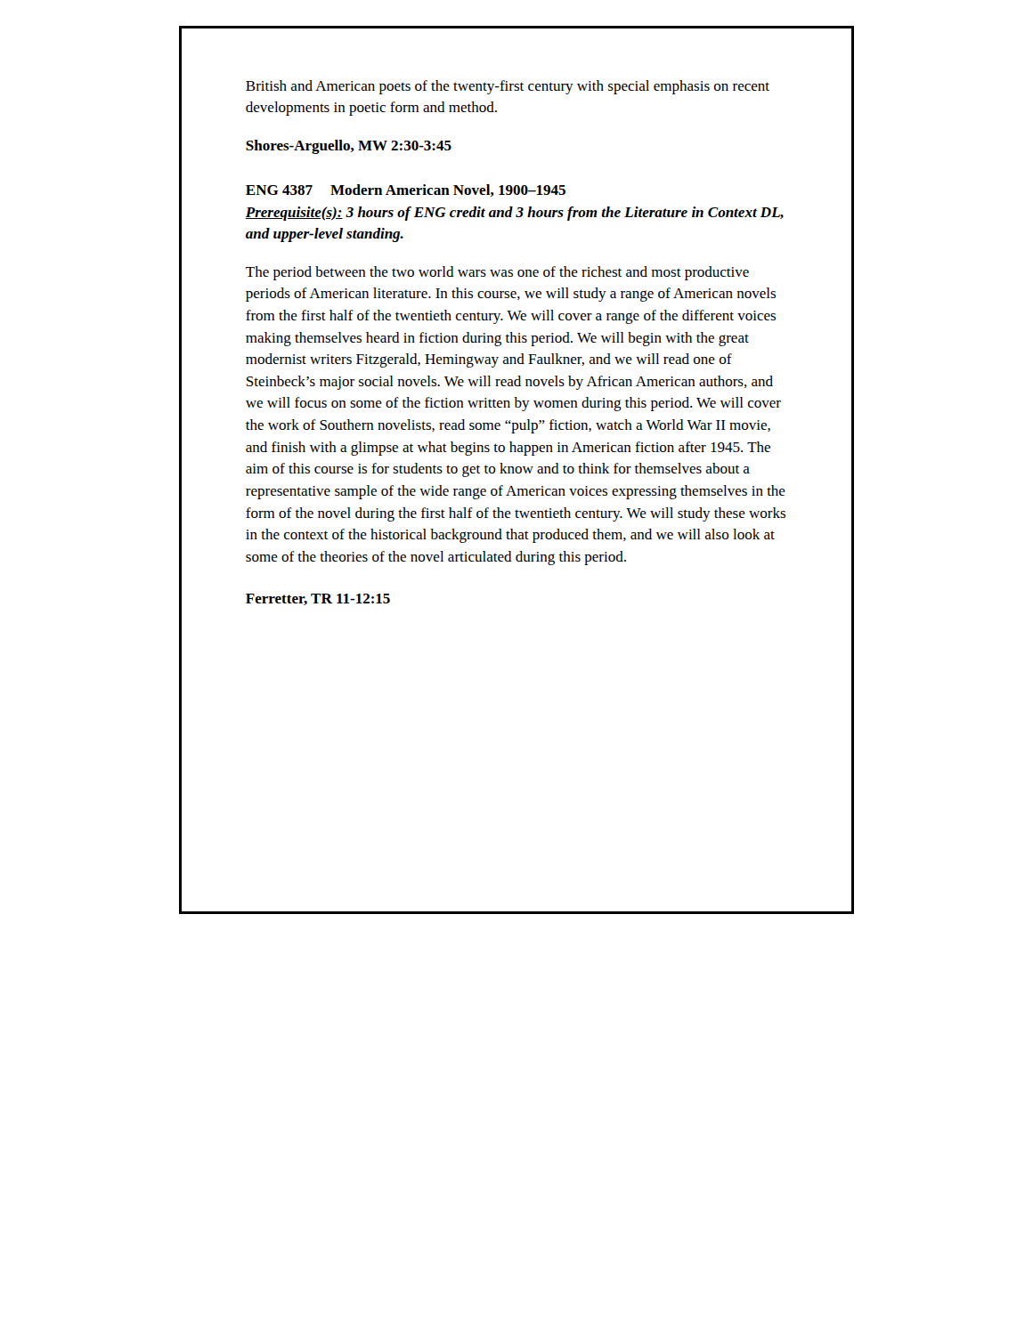British and American poets of the twenty-first century with special emphasis on recent developments in poetic form and method.
Shores-Arguello, MW 2:30-3:45
ENG 4387 Modern American Novel, 1900–1945
Prerequisite(s): 3 hours of ENG credit and 3 hours from the Literature in Context DL, and upper-level standing.
The period between the two world wars was one of the richest and most productive periods of American literature. In this course, we will study a range of American novels from the first half of the twentieth century. We will cover a range of the different voices making themselves heard in fiction during this period. We will begin with the great modernist writers Fitzgerald, Hemingway and Faulkner, and we will read one of Steinbeck’s major social novels. We will read novels by African American authors, and we will focus on some of the fiction written by women during this period. We will cover the work of Southern novelists, read some “pulp” fiction, watch a World War II movie, and finish with a glimpse at what begins to happen in American fiction after 1945. The aim of this course is for students to get to know and to think for themselves about a representative sample of the wide range of American voices expressing themselves in the form of the novel during the first half of the twentieth century. We will study these works in the context of the historical background that produced them, and we will also look at some of the theories of the novel articulated during this period.
Ferretter, TR 11-12:15